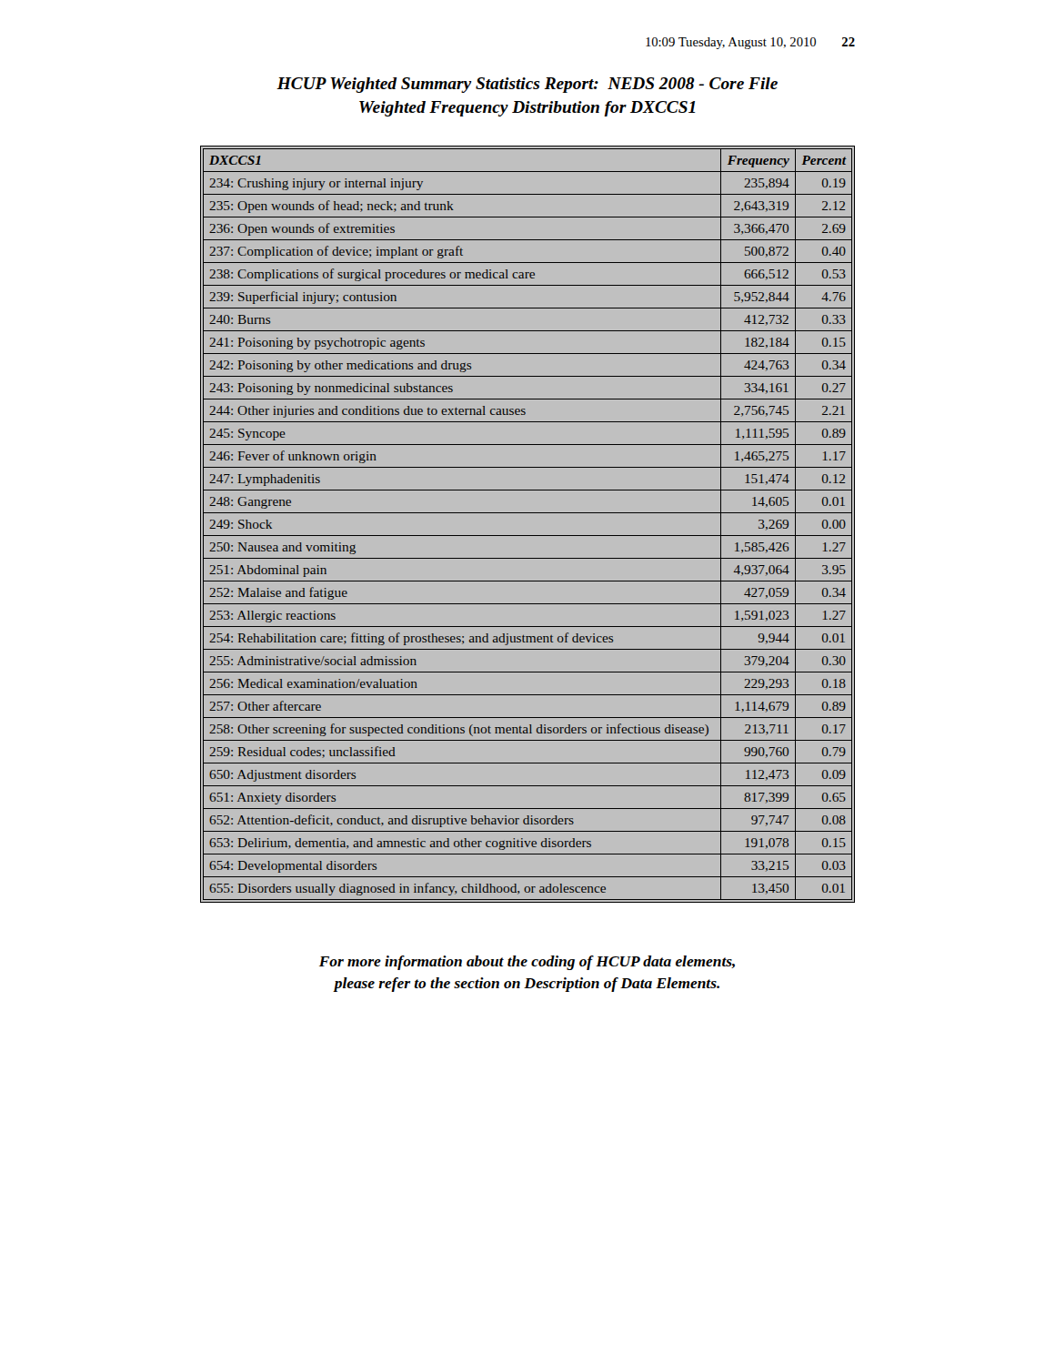10:09 Tuesday, August 10, 2010 22
HCUP Weighted Summary Statistics Report: NEDS 2008 - Core File
Weighted Frequency Distribution for DXCCS1
| DXCCS1 | Frequency | Percent |
| --- | --- | --- |
| 234: Crushing injury or internal injury | 235,894 | 0.19 |
| 235: Open wounds of head; neck; and trunk | 2,643,319 | 2.12 |
| 236: Open wounds of extremities | 3,366,470 | 2.69 |
| 237: Complication of device; implant or graft | 500,872 | 0.40 |
| 238: Complications of surgical procedures or medical care | 666,512 | 0.53 |
| 239: Superficial injury; contusion | 5,952,844 | 4.76 |
| 240: Burns | 412,732 | 0.33 |
| 241: Poisoning by psychotropic agents | 182,184 | 0.15 |
| 242: Poisoning by other medications and drugs | 424,763 | 0.34 |
| 243: Poisoning by nonmedicinal substances | 334,161 | 0.27 |
| 244: Other injuries and conditions due to external causes | 2,756,745 | 2.21 |
| 245: Syncope | 1,111,595 | 0.89 |
| 246: Fever of unknown origin | 1,465,275 | 1.17 |
| 247: Lymphadenitis | 151,474 | 0.12 |
| 248: Gangrene | 14,605 | 0.01 |
| 249: Shock | 3,269 | 0.00 |
| 250: Nausea and vomiting | 1,585,426 | 1.27 |
| 251: Abdominal pain | 4,937,064 | 3.95 |
| 252: Malaise and fatigue | 427,059 | 0.34 |
| 253: Allergic reactions | 1,591,023 | 1.27 |
| 254: Rehabilitation care; fitting of prostheses; and adjustment of devices | 9,944 | 0.01 |
| 255: Administrative/social admission | 379,204 | 0.30 |
| 256: Medical examination/evaluation | 229,293 | 0.18 |
| 257: Other aftercare | 1,114,679 | 0.89 |
| 258: Other screening for suspected conditions (not mental disorders or infectious disease) | 213,711 | 0.17 |
| 259: Residual codes; unclassified | 990,760 | 0.79 |
| 650: Adjustment disorders | 112,473 | 0.09 |
| 651: Anxiety disorders | 817,399 | 0.65 |
| 652: Attention-deficit, conduct, and disruptive behavior disorders | 97,747 | 0.08 |
| 653: Delirium, dementia, and amnestic and other cognitive disorders | 191,078 | 0.15 |
| 654: Developmental disorders | 33,215 | 0.03 |
| 655: Disorders usually diagnosed in infancy, childhood, or adolescence | 13,450 | 0.01 |
For more information about the coding of HCUP data elements,
please refer to the section on Description of Data Elements.